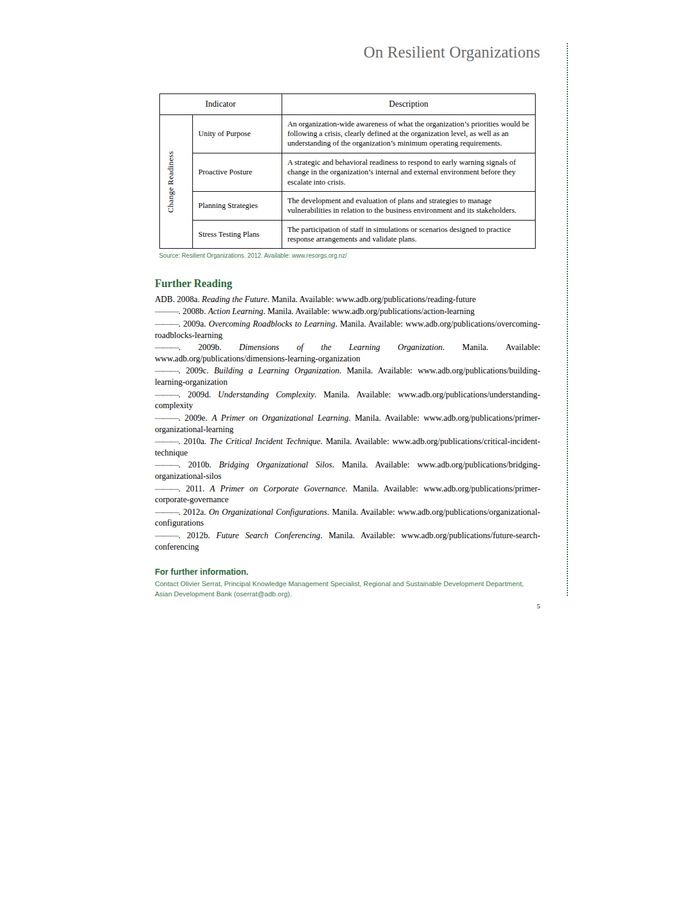On Resilient Organizations
| Indicator | Description |
| Change Readiness | Unity of Purpose | An organization-wide awareness of what the organization’s priorities would be following a crisis, clearly defined at the organization level, as well as an understanding of the organization’s minimum operating requirements. |
| Proactive Posture | A strategic and behavioral readiness to respond to early warning signals of change in the organization’s internal and external environment before they escalate into crisis. |
| Planning Strategies | The development and evaluation of plans and strategies to manage vulnerabilities in relation to the business environment and its stakeholders. |
| Stress Testing Plans | The participation of staff in simulations or scenarios designed to practice response arrangements and validate plans. |
Source: Resilient Organizations. 2012. Available: www.resorgs.org.nz/
Further Reading
ADB. 2008a. Reading the Future. Manila. Available: www.adb.org/publications/reading-future
———. 2008b. Action Learning. Manila. Available: www.adb.org/publications/action-learning
———. 2009a. Overcoming Roadblocks to Learning. Manila. Available: www.adb.org/publications/overcoming-roadblocks-learning
———. 2009b. Dimensions of the Learning Organization. Manila. Available: www.adb.org/publications/dimensions-learning-organization
———. 2009c. Building a Learning Organization. Manila. Available: www.adb.org/publications/building-learning-organization
———. 2009d. Understanding Complexity. Manila. Available: www.adb.org/publications/understanding-complexity
———. 2009e. A Primer on Organizational Learning. Manila. Available: www.adb.org/publications/primer-organizational-learning
———. 2010a. The Critical Incident Technique. Manila. Available: www.adb.org/publications/critical-incident-technique
———. 2010b. Bridging Organizational Silos. Manila. Available: www.adb.org/publications/bridging-organizational-silos
———. 2011. A Primer on Corporate Governance. Manila. Available: www.adb.org/publications/primer-corporate-governance
———. 2012a. On Organizational Configurations. Manila. Available: www.adb.org/publications/organizational-configurations
———. 2012b. Future Search Conferencing. Manila. Available: www.adb.org/publications/future-search-conferencing
For further information.
Contact Olivier Serrat, Principal Knowledge Management Specialist, Regional and Sustainable Development Department, Asian Development Bank (oserrat@adb.org).
5